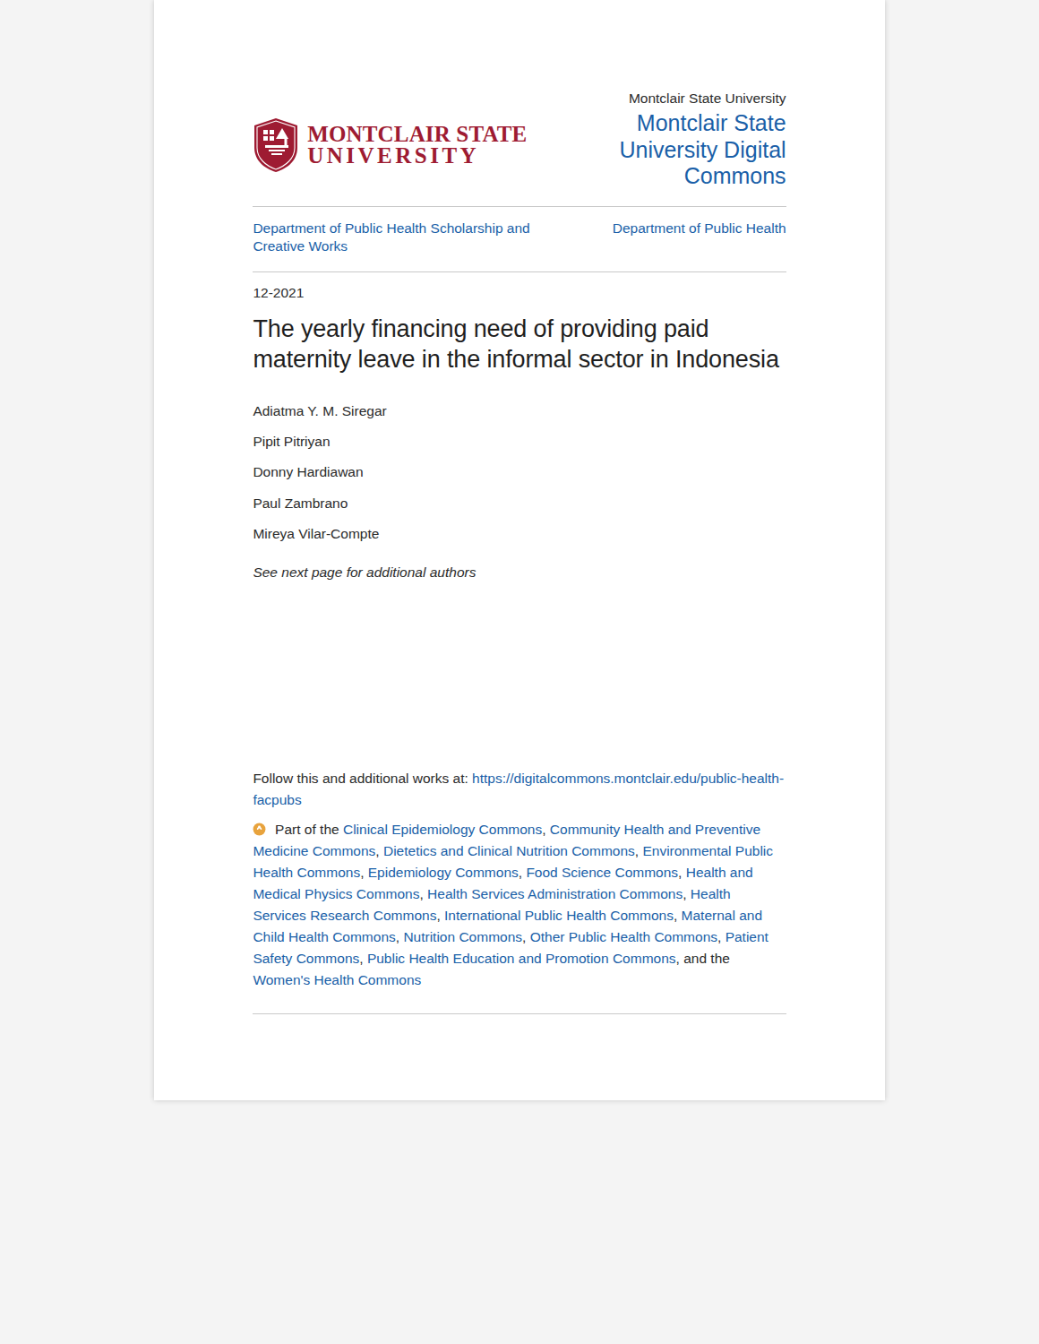MONTCLAIR STATE UNIVERSITY
Montclair State University
Montclair State University Digital Commons
Department of Public Health Scholarship and Creative Works
Department of Public Health
12-2021
The yearly financing need of providing paid maternity leave in the informal sector in Indonesia
Adiatma Y. M. Siregar
Pipit Pitriyan
Donny Hardiawan
Paul Zambrano
Mireya Vilar-Compte
See next page for additional authors
Follow this and additional works at: https://digitalcommons.montclair.edu/public-health-facpubs
Part of the Clinical Epidemiology Commons, Community Health and Preventive Medicine Commons, Dietetics and Clinical Nutrition Commons, Environmental Public Health Commons, Epidemiology Commons, Food Science Commons, Health and Medical Physics Commons, Health Services Administration Commons, Health Services Research Commons, International Public Health Commons, Maternal and Child Health Commons, Nutrition Commons, Other Public Health Commons, Patient Safety Commons, Public Health Education and Promotion Commons, and the Women's Health Commons